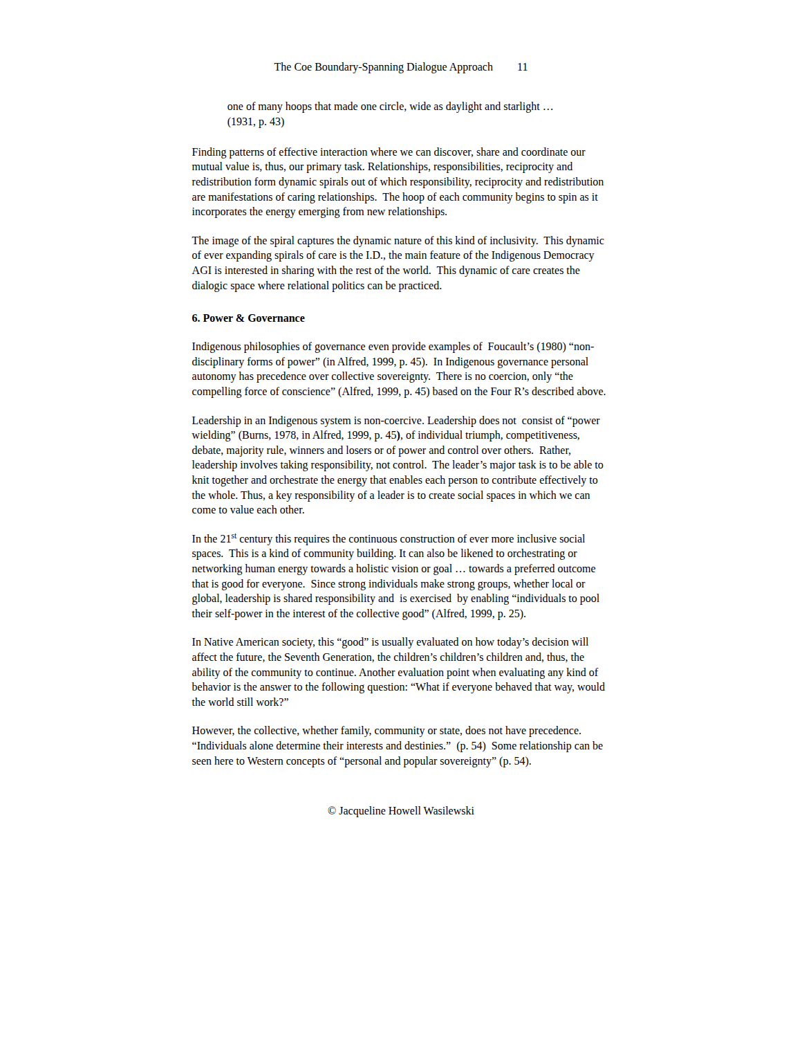The Coe Boundary-Spanning Dialogue Approach11
one of many hoops that made one circle, wide as daylight and starlight …
(1931, p. 43)
Finding patterns of effective interaction where we can discover, share and coordinate our mutual value is, thus, our primary task. Relationships, responsibilities, reciprocity and redistribution form dynamic spirals out of which responsibility, reciprocity and redistribution are manifestations of caring relationships. The hoop of each community begins to spin as it incorporates the energy emerging from new relationships.
The image of the spiral captures the dynamic nature of this kind of inclusivity. This dynamic of ever expanding spirals of care is the I.D., the main feature of the Indigenous Democracy AGI is interested in sharing with the rest of the world. This dynamic of care creates the dialogic space where relational politics can be practiced.
6. Power & Governance
Indigenous philosophies of governance even provide examples of Foucault’s (1980) “non-disciplinary forms of power” (in Alfred, 1999, p. 45). In Indigenous governance personal autonomy has precedence over collective sovereignty. There is no coercion, only “the compelling force of conscience” (Alfred, 1999, p. 45) based on the Four R’s described above.
Leadership in an Indigenous system is non-coercive. Leadership does not consist of “power wielding” (Burns, 1978, in Alfred, 1999, p. 45), of individual triumph, competitiveness, debate, majority rule, winners and losers or of power and control over others. Rather, leadership involves taking responsibility, not control. The leader’s major task is to be able to knit together and orchestrate the energy that enables each person to contribute effectively to the whole. Thus, a key responsibility of a leader is to create social spaces in which we can come to value each other.
In the 21st century this requires the continuous construction of ever more inclusive social spaces. This is a kind of community building. It can also be likened to orchestrating or networking human energy towards a holistic vision or goal … towards a preferred outcome that is good for everyone. Since strong individuals make strong groups, whether local or global, leadership is shared responsibility and is exercised by enabling “individuals to pool their self-power in the interest of the collective good” (Alfred, 1999, p. 25).
In Native American society, this “good” is usually evaluated on how today’s decision will affect the future, the Seventh Generation, the children’s children’s children and, thus, the ability of the community to continue. Another evaluation point when evaluating any kind of behavior is the answer to the following question: “What if everyone behaved that way, would the world still work?”
However, the collective, whether family, community or state, does not have precedence. “Individuals alone determine their interests and destinies.” (p. 54) Some relationship can be seen here to Western concepts of “personal and popular sovereignty” (p. 54).
© Jacqueline Howell Wasilewski